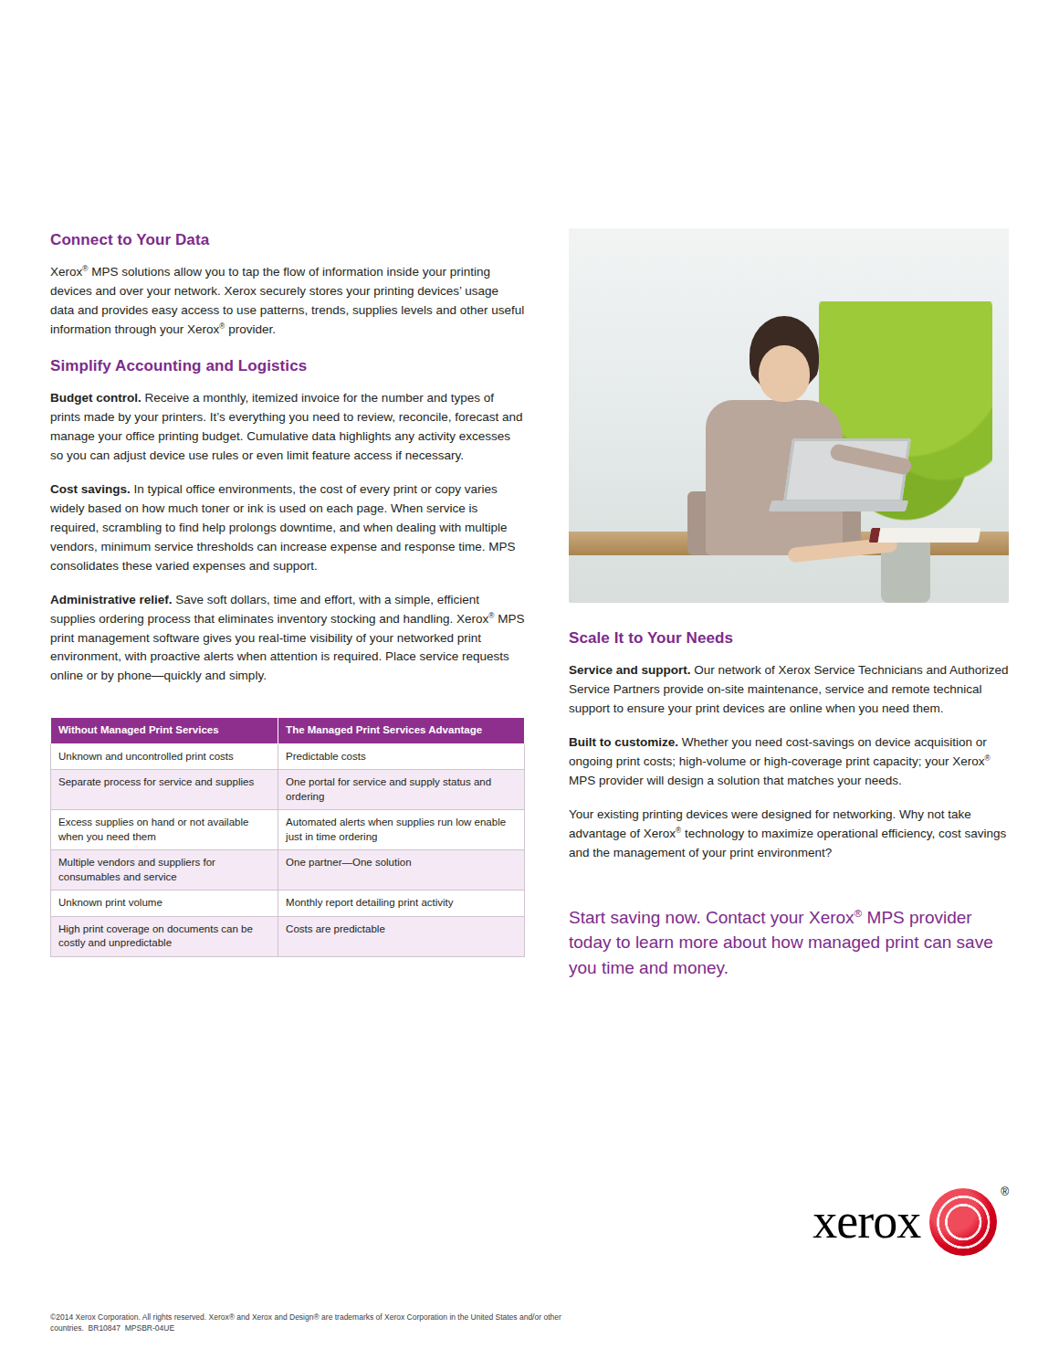Connect to Your Data
Xerox® MPS solutions allow you to tap the flow of information inside your printing devices and over your network. Xerox securely stores your printing devices’ usage data and provides easy access to use patterns, trends, supplies levels and other useful information through your Xerox® provider.
Simplify Accounting and Logistics
Budget control. Receive a monthly, itemized invoice for the number and types of prints made by your printers. It’s everything you need to review, reconcile, forecast and manage your office printing budget. Cumulative data highlights any activity excesses so you can adjust device use rules or even limit feature access if necessary.
Cost savings. In typical office environments, the cost of every print or copy varies widely based on how much toner or ink is used on each page. When service is required, scrambling to find help prolongs downtime, and when dealing with multiple vendors, minimum service thresholds can increase expense and response time. MPS consolidates these varied expenses and support.
Administrative relief. Save soft dollars, time and effort, with a simple, efficient supplies ordering process that eliminates inventory stocking and handling. Xerox® MPS print management software gives you real-time visibility of your networked print environment, with proactive alerts when attention is required. Place service requests online or by phone—quickly and simply.
| Without Managed Print Services | The Managed Print Services Advantage |
| --- | --- |
| Unknown and uncontrolled print costs | Predictable costs |
| Separate process for service and supplies | One portal for service and supply status and ordering |
| Excess supplies on hand or not available when you need them | Automated alerts when supplies run low enable just in time ordering |
| Multiple vendors and suppliers for consumables and service | One partner—One solution |
| Unknown print volume | Monthly report detailing print activity |
| High print coverage on documents can be costly and unpredictable | Costs are predictable |
Scale It to Your Needs
Service and support. Our network of Xerox Service Technicians and Authorized Service Partners provide on-site maintenance, service and remote technical support to ensure your print devices are online when you need them.
Built to customize. Whether you need cost-savings on device acquisition or ongoing print costs; high-volume or high-coverage print capacity; your Xerox® MPS provider will design a solution that matches your needs.
Your existing printing devices were designed for networking. Why not take advantage of Xerox® technology to maximize operational efficiency, cost savings and the management of your print environment?
Start saving now. Contact your Xerox® MPS provider today to learn more about how managed print can save you time and money.
xerox ®
©2014 Xerox Corporation. All rights reserved. Xerox® and Xerox and Design® are trademarks of Xerox Corporation in the United States and/or other countries. BR10847 MPSBR-04UE